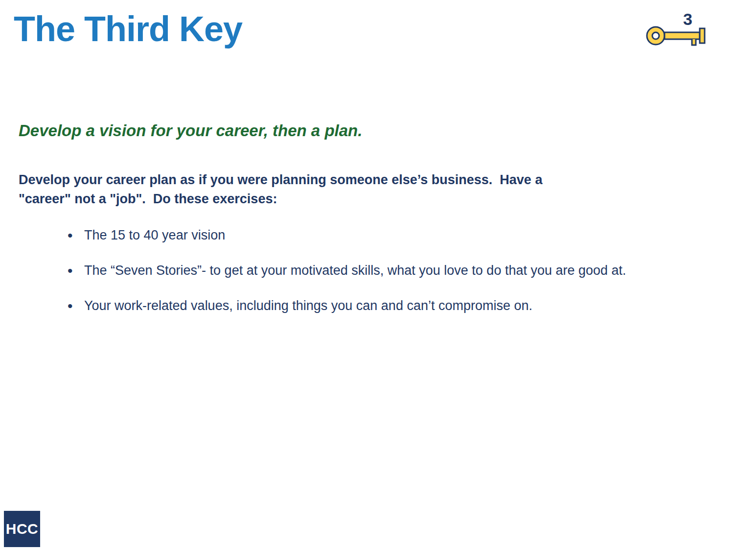The Third Key
3
Develop a vision for your career, then a plan.
Develop your career plan as if you were planning someone else’s business. Have a "career" not a "job". Do these exercises:
The 15 to 40 year vision
The “Seven Stories”- to get at your motivated skills, what you love to do that you are good at.
Your work-related values, including things you can and can’t compromise on.
HCC